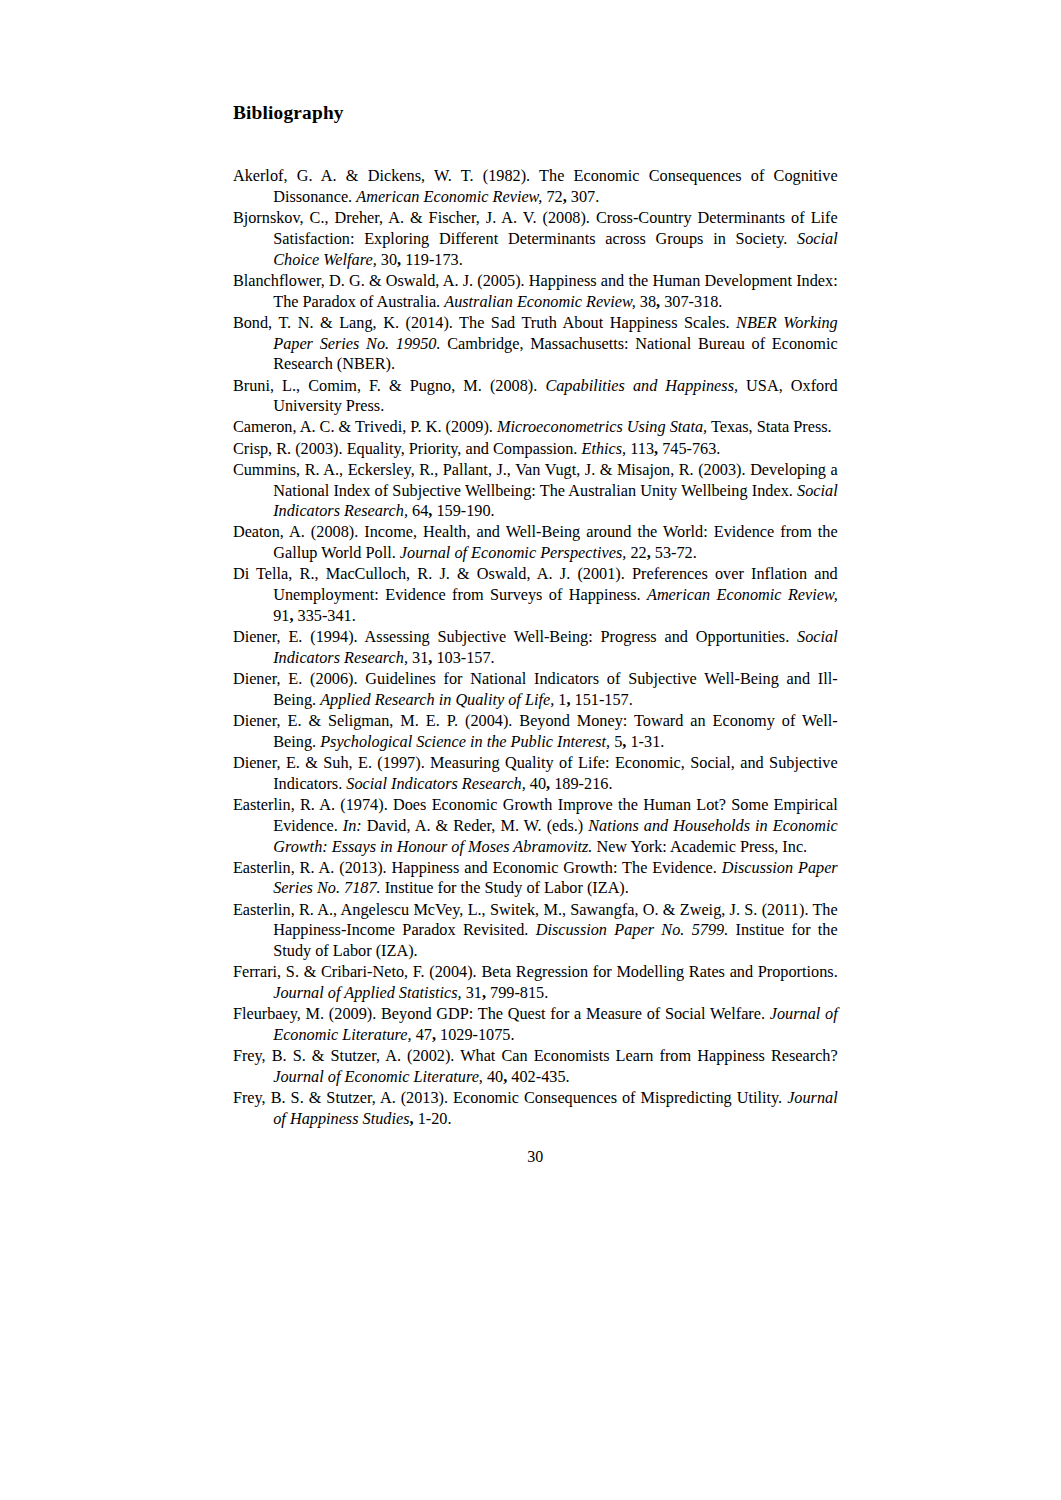Bibliography
Akerlof, G. A. & Dickens, W. T. (1982). The Economic Consequences of Cognitive Dissonance. American Economic Review, 72, 307.
Bjornskov, C., Dreher, A. & Fischer, J. A. V. (2008). Cross-Country Determinants of Life Satisfaction: Exploring Different Determinants across Groups in Society. Social Choice Welfare, 30, 119-173.
Blanchflower, D. G. & Oswald, A. J. (2005). Happiness and the Human Development Index: The Paradox of Australia. Australian Economic Review, 38, 307-318.
Bond, T. N. & Lang, K. (2014). The Sad Truth About Happiness Scales. NBER Working Paper Series No. 19950. Cambridge, Massachusetts: National Bureau of Economic Research (NBER).
Bruni, L., Comim, F. & Pugno, M. (2008). Capabilities and Happiness, USA, Oxford University Press.
Cameron, A. C. & Trivedi, P. K. (2009). Microeconometrics Using Stata, Texas, Stata Press.
Crisp, R. (2003). Equality, Priority, and Compassion. Ethics, 113, 745-763.
Cummins, R. A., Eckersley, R., Pallant, J., Van Vugt, J. & Misajon, R. (2003). Developing a National Index of Subjective Wellbeing: The Australian Unity Wellbeing Index. Social Indicators Research, 64, 159-190.
Deaton, A. (2008). Income, Health, and Well-Being around the World: Evidence from the Gallup World Poll. Journal of Economic Perspectives, 22, 53-72.
Di Tella, R., MacCulloch, R. J. & Oswald, A. J. (2001). Preferences over Inflation and Unemployment: Evidence from Surveys of Happiness. American Economic Review, 91, 335-341.
Diener, E. (1994). Assessing Subjective Well-Being: Progress and Opportunities. Social Indicators Research, 31, 103-157.
Diener, E. (2006). Guidelines for National Indicators of Subjective Well-Being and Ill-Being. Applied Research in Quality of Life, 1, 151-157.
Diener, E. & Seligman, M. E. P. (2004). Beyond Money: Toward an Economy of Well-Being. Psychological Science in the Public Interest, 5, 1-31.
Diener, E. & Suh, E. (1997). Measuring Quality of Life: Economic, Social, and Subjective Indicators. Social Indicators Research, 40, 189-216.
Easterlin, R. A. (1974). Does Economic Growth Improve the Human Lot? Some Empirical Evidence. In: David, A. & Reder, M. W. (eds.) Nations and Households in Economic Growth: Essays in Honour of Moses Abramovitz. New York: Academic Press, Inc.
Easterlin, R. A. (2013). Happiness and Economic Growth: The Evidence. Discussion Paper Series No. 7187. Institue for the Study of Labor (IZA).
Easterlin, R. A., Angelescu McVey, L., Switek, M., Sawangfa, O. & Zweig, J. S. (2011). The Happiness-Income Paradox Revisited. Discussion Paper No. 5799. Institue for the Study of Labor (IZA).
Ferrari, S. & Cribari-Neto, F. (2004). Beta Regression for Modelling Rates and Proportions. Journal of Applied Statistics, 31, 799-815.
Fleurbaey, M. (2009). Beyond GDP: The Quest for a Measure of Social Welfare. Journal of Economic Literature, 47, 1029-1075.
Frey, B. S. & Stutzer, A. (2002). What Can Economists Learn from Happiness Research? Journal of Economic Literature, 40, 402-435.
Frey, B. S. & Stutzer, A. (2013). Economic Consequences of Mispredicting Utility. Journal of Happiness Studies, 1-20.
30